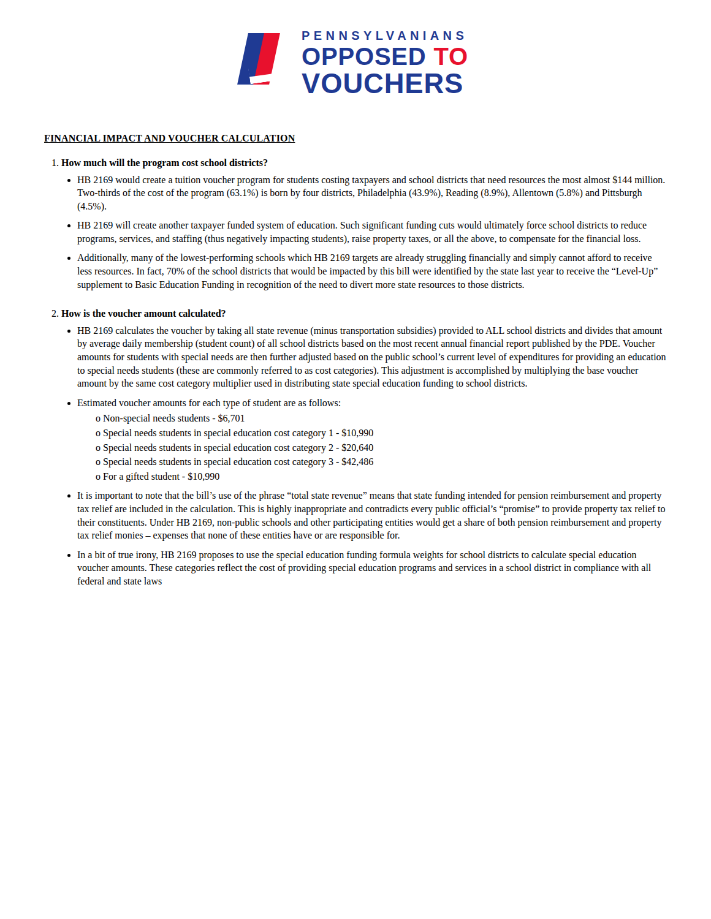PENNSYLVANIANS
OPPOSED TO
VOUCHERS
FINANCIAL IMPACT AND VOUCHER CALCULATION
How much will the program cost school districts?
HB 2169 would create a tuition voucher program for students costing taxpayers and school districts that need resources the most almost $144 million. Two-thirds of the cost of the program (63.1%) is born by four districts, Philadelphia (43.9%), Reading (8.9%), Allentown (5.8%) and Pittsburgh (4.5%).
HB 2169 will create another taxpayer funded system of education. Such significant funding cuts would ultimately force school districts to reduce programs, services, and staffing (thus negatively impacting students), raise property taxes, or all the above, to compensate for the financial loss.
Additionally, many of the lowest-performing schools which HB 2169 targets are already struggling financially and simply cannot afford to receive less resources. In fact, 70% of the school districts that would be impacted by this bill were identified by the state last year to receive the “Level-Up” supplement to Basic Education Funding in recognition of the need to divert more state resources to those districts.
How is the voucher amount calculated?
HB 2169 calculates the voucher by taking all state revenue (minus transportation subsidies) provided to ALL school districts and divides that amount by average daily membership (student count) of all school districts based on the most recent annual financial report published by the PDE. Voucher amounts for students with special needs are then further adjusted based on the public school’s current level of expenditures for providing an education to special needs students (these are commonly referred to as cost categories). This adjustment is accomplished by multiplying the base voucher amount by the same cost category multiplier used in distributing state special education funding to school districts.
Estimated voucher amounts for each type of student are as follows:
Non-special needs students - $6,701
Special needs students in special education cost category 1 - $10,990
Special needs students in special education cost category 2 - $20,640
Special needs students in special education cost category 3 - $42,486
For a gifted student - $10,990
It is important to note that the bill’s use of the phrase “total state revenue” means that state funding intended for pension reimbursement and property tax relief are included in the calculation. This is highly inappropriate and contradicts every public official’s “promise” to provide property tax relief to their constituents. Under HB 2169, non-public schools and other participating entities would get a share of both pension reimbursement and property tax relief monies – expenses that none of these entities have or are responsible for.
In a bit of true irony, HB 2169 proposes to use the special education funding formula weights for school districts to calculate special education voucher amounts. These categories reflect the cost of providing special education programs and services in a school district in compliance with all federal and state laws